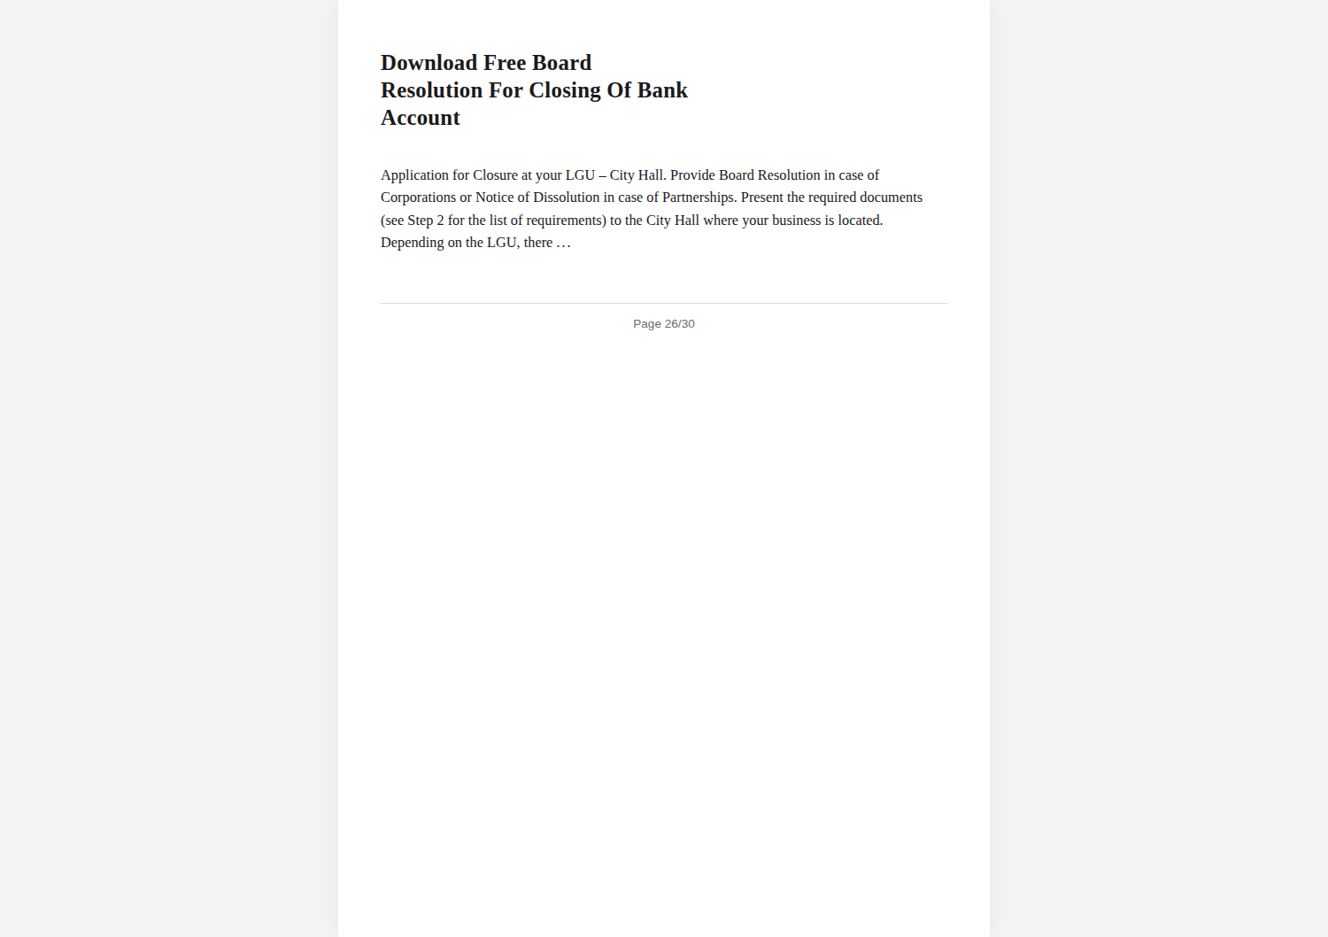Download Free Board Resolution For Closing Of Bank Account
Application for Closure at your LGU – City Hall. Provide Board Resolution in case of Corporations or Notice of Dissolution in case of Partnerships. Present the required documents (see Step 2 for the list of requirements) to the City Hall where your business is located. Depending on the LGU, there ...
Page 26/30